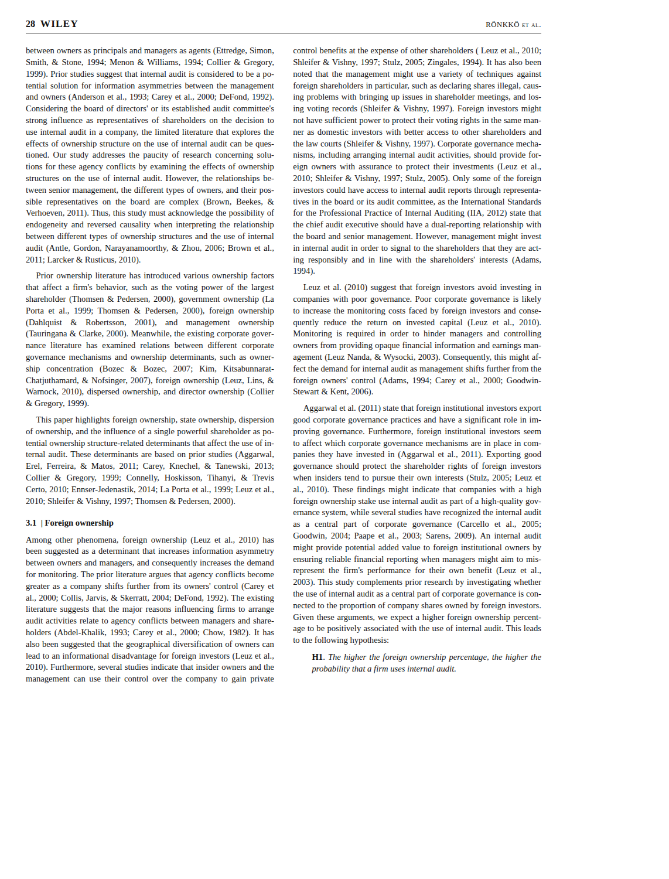28 WILEY RÖNKKÖ et al.
between owners as principals and managers as agents (Ettredge, Simon, Smith, & Stone, 1994; Menon & Williams, 1994; Collier & Gregory, 1999). Prior studies suggest that internal audit is considered to be a potential solution for information asymmetries between the management and owners (Anderson et al., 1993; Carey et al., 2000; DeFond, 1992). Considering the board of directors' or its established audit committee's strong influence as representatives of shareholders on the decision to use internal audit in a company, the limited literature that explores the effects of ownership structure on the use of internal audit can be questioned. Our study addresses the paucity of research concerning solutions for these agency conflicts by examining the effects of ownership structures on the use of internal audit. However, the relationships between senior management, the different types of owners, and their possible representatives on the board are complex (Brown, Beekes, & Verhoeven, 2011). Thus, this study must acknowledge the possibility of endogeneity and reversed causality when interpreting the relationship between different types of ownership structures and the use of internal audit (Antle, Gordon, Narayanamoorthy, & Zhou, 2006; Brown et al., 2011; Larcker & Rusticus, 2010).
Prior ownership literature has introduced various ownership factors that affect a firm's behavior, such as the voting power of the largest shareholder (Thomsen & Pedersen, 2000), government ownership (La Porta et al., 1999; Thomsen & Pedersen, 2000), foreign ownership (Dahlquist & Robertsson, 2001), and management ownership (Tauringana & Clarke, 2000). Meanwhile, the existing corporate governance literature has examined relations between different corporate governance mechanisms and ownership determinants, such as ownership concentration (Bozec & Bozec, 2007; Kim, Kitsabunnarat-Chatjuthamard, & Nofsinger, 2007), foreign ownership (Leuz, Lins, & Warnock, 2010), dispersed ownership, and director ownership (Collier & Gregory, 1999).
This paper highlights foreign ownership, state ownership, dispersion of ownership, and the influence of a single powerful shareholder as potential ownership structure-related determinants that affect the use of internal audit. These determinants are based on prior studies (Aggarwal, Erel, Ferreira, & Matos, 2011; Carey, Knechel, & Tanewski, 2013; Collier & Gregory, 1999; Connelly, Hoskisson, Tihanyi, & Trevis Certo, 2010; Ennser-Jedenastik, 2014; La Porta et al., 1999; Leuz et al., 2010; Shleifer & Vishny, 1997; Thomsen & Pedersen, 2000).
3.1| Foreign ownership
Among other phenomena, foreign ownership (Leuz et al., 2010) has been suggested as a determinant that increases information asymmetry between owners and managers, and consequently increases the demand for monitoring. The prior literature argues that agency conflicts become greater as a company shifts further from its owners' control (Carey et al., 2000; Collis, Jarvis, & Skerratt, 2004; DeFond, 1992). The existing literature suggests that the major reasons influencing firms to arrange audit activities relate to agency conflicts between managers and shareholders (Abdel-Khalik, 1993; Carey et al., 2000; Chow, 1982). It has also been suggested that the geographical diversification of owners can lead to an informational disadvantage for foreign investors (Leuz et al., 2010). Furthermore, several studies indicate that insider owners and the management can use their control over the company to gain private control benefits at the expense of other shareholders ( Leuz et al., 2010; Shleifer & Vishny, 1997; Stulz, 2005; Zingales, 1994). It has also been noted that the management might use a variety of techniques against foreign shareholders in particular, such as declaring shares illegal, causing problems with bringing up issues in shareholder meetings, and losing voting records (Shleifer & Vishny, 1997). Foreign investors might not have sufficient power to protect their voting rights in the same manner as domestic investors with better access to other shareholders and the law courts (Shleifer & Vishny, 1997). Corporate governance mechanisms, including arranging internal audit activities, should provide foreign owners with assurance to protect their investments (Leuz et al., 2010; Shleifer & Vishny, 1997; Stulz, 2005). Only some of the foreign investors could have access to internal audit reports through representatives in the board or its audit committee, as the International Standards for the Professional Practice of Internal Auditing (IIA, 2012) state that the chief audit executive should have a dual-reporting relationship with the board and senior management. However, management might invest in internal audit in order to signal to the shareholders that they are acting responsibly and in line with the shareholders' interests (Adams, 1994).
Leuz et al. (2010) suggest that foreign investors avoid investing in companies with poor governance. Poor corporate governance is likely to increase the monitoring costs faced by foreign investors and consequently reduce the return on invested capital (Leuz et al., 2010). Monitoring is required in order to hinder managers and controlling owners from providing opaque financial information and earnings management (Leuz Nanda, & Wysocki, 2003). Consequently, this might affect the demand for internal audit as management shifts further from the foreign owners' control (Adams, 1994; Carey et al., 2000; Goodwin-Stewart & Kent, 2006).
Aggarwal et al. (2011) state that foreign institutional investors export good corporate governance practices and have a significant role in improving governance. Furthermore, foreign institutional investors seem to affect which corporate governance mechanisms are in place in companies they have invested in (Aggarwal et al., 2011). Exporting good governance should protect the shareholder rights of foreign investors when insiders tend to pursue their own interests (Stulz, 2005; Leuz et al., 2010). These findings might indicate that companies with a high foreign ownership stake use internal audit as part of a high-quality governance system, while several studies have recognized the internal audit as a central part of corporate governance (Carcello et al., 2005; Goodwin, 2004; Paape et al., 2003; Sarens, 2009). An internal audit might provide potential added value to foreign institutional owners by ensuring reliable financial reporting when managers might aim to misrepresent the firm's performance for their own benefit (Leuz et al., 2003). This study complements prior research by investigating whether the use of internal audit as a central part of corporate governance is connected to the proportion of company shares owned by foreign investors. Given these arguments, we expect a higher foreign ownership percentage to be positively associated with the use of internal audit. This leads to the following hypothesis:
H1. The higher the foreign ownership percentage, the higher the probability that a firm uses internal audit.